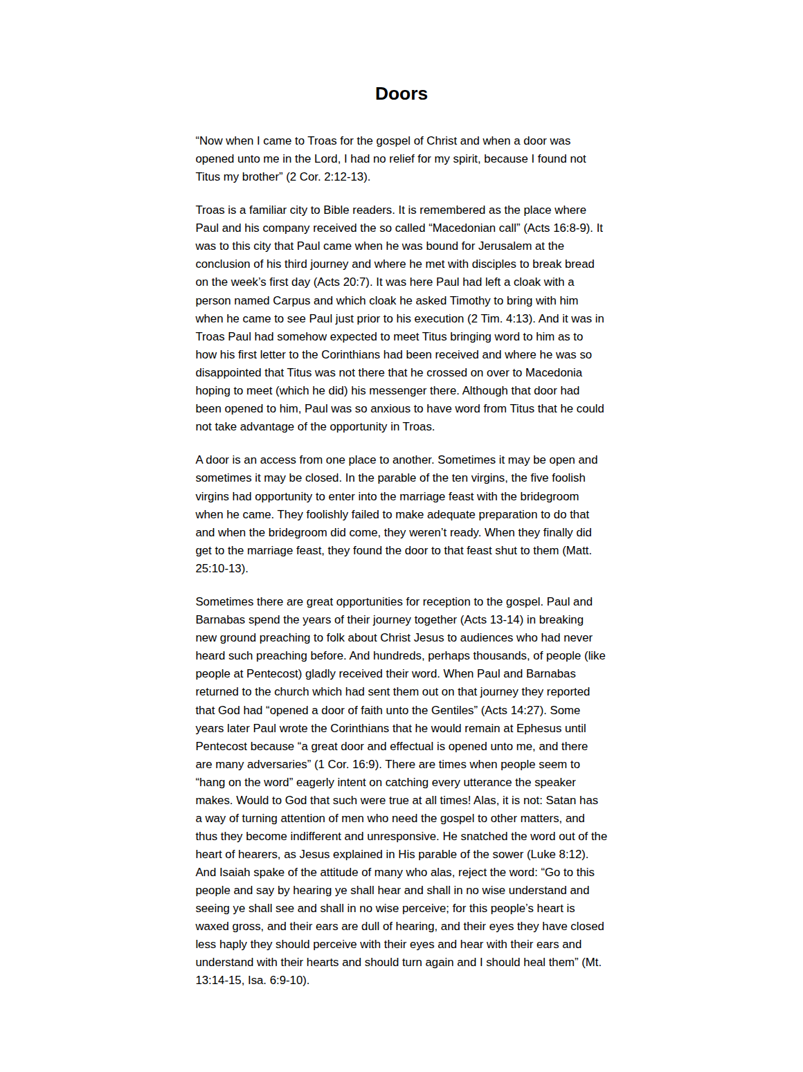Doors
“Now when I came to Troas for the gospel of Christ and when a door was opened unto me in the Lord, I had no relief for my spirit, because I found not Titus my brother” (2 Cor. 2:12-13).
Troas is a familiar city to Bible readers. It is remembered as the place where Paul and his company received the so called “Macedonian call” (Acts 16:8-9). It was to this city that Paul came when he was bound for Jerusalem at the conclusion of his third journey and where he met with disciples to break bread on the week’s first day (Acts 20:7). It was here Paul had left a cloak with a person named Carpus and which cloak he asked Timothy to bring with him when he came to see Paul just prior to his execution (2 Tim. 4:13). And it was in Troas Paul had somehow expected to meet Titus bringing word to him as to how his first letter to the Corinthians had been received and where he was so disappointed that Titus was not there that he crossed on over to Macedonia hoping to meet (which he did) his messenger there. Although that door had been opened to him, Paul was so anxious to have word from Titus that he could not take advantage of the opportunity in Troas.
A door is an access from one place to another. Sometimes it may be open and sometimes it may be closed. In the parable of the ten virgins, the five foolish virgins had opportunity to enter into the marriage feast with the bridegroom when he came. They foolishly failed to make adequate preparation to do that and when the bridegroom did come, they weren’t ready. When they finally did get to the marriage feast, they found the door to that feast shut to them (Matt. 25:10-13).
Sometimes there are great opportunities for reception to the gospel. Paul and Barnabas spend the years of their journey together (Acts 13-14) in breaking new ground preaching to folk about Christ Jesus to audiences who had never heard such preaching before. And hundreds, perhaps thousands, of people (like people at Pentecost) gladly received their word. When Paul and Barnabas returned to the church which had sent them out on that journey they reported that God had “opened a door of faith unto the Gentiles” (Acts 14:27). Some years later Paul wrote the Corinthians that he would remain at Ephesus until Pentecost because “a great door and effectual is opened unto me, and there are many adversaries” (1 Cor. 16:9). There are times when people seem to “hang on the word” eagerly intent on catching every utterance the speaker makes. Would to God that such were true at all times! Alas, it is not: Satan has a way of turning attention of men who need the gospel to other matters, and thus they become indifferent and unresponsive. He snatched the word out of the heart of hearers, as Jesus explained in His parable of the sower (Luke 8:12). And Isaiah spake of the attitude of many who alas, reject the word: “Go to this people and say by hearing ye shall hear and shall in no wise understand and seeing ye shall see and shall in no wise perceive; for this people’s heart is waxed gross, and their ears are dull of hearing, and their eyes they have closed less haply they should perceive with their eyes and hear with their ears and understand with their hearts and should turn again and I should heal them” (Mt. 13:14-15, Isa. 6:9-10).